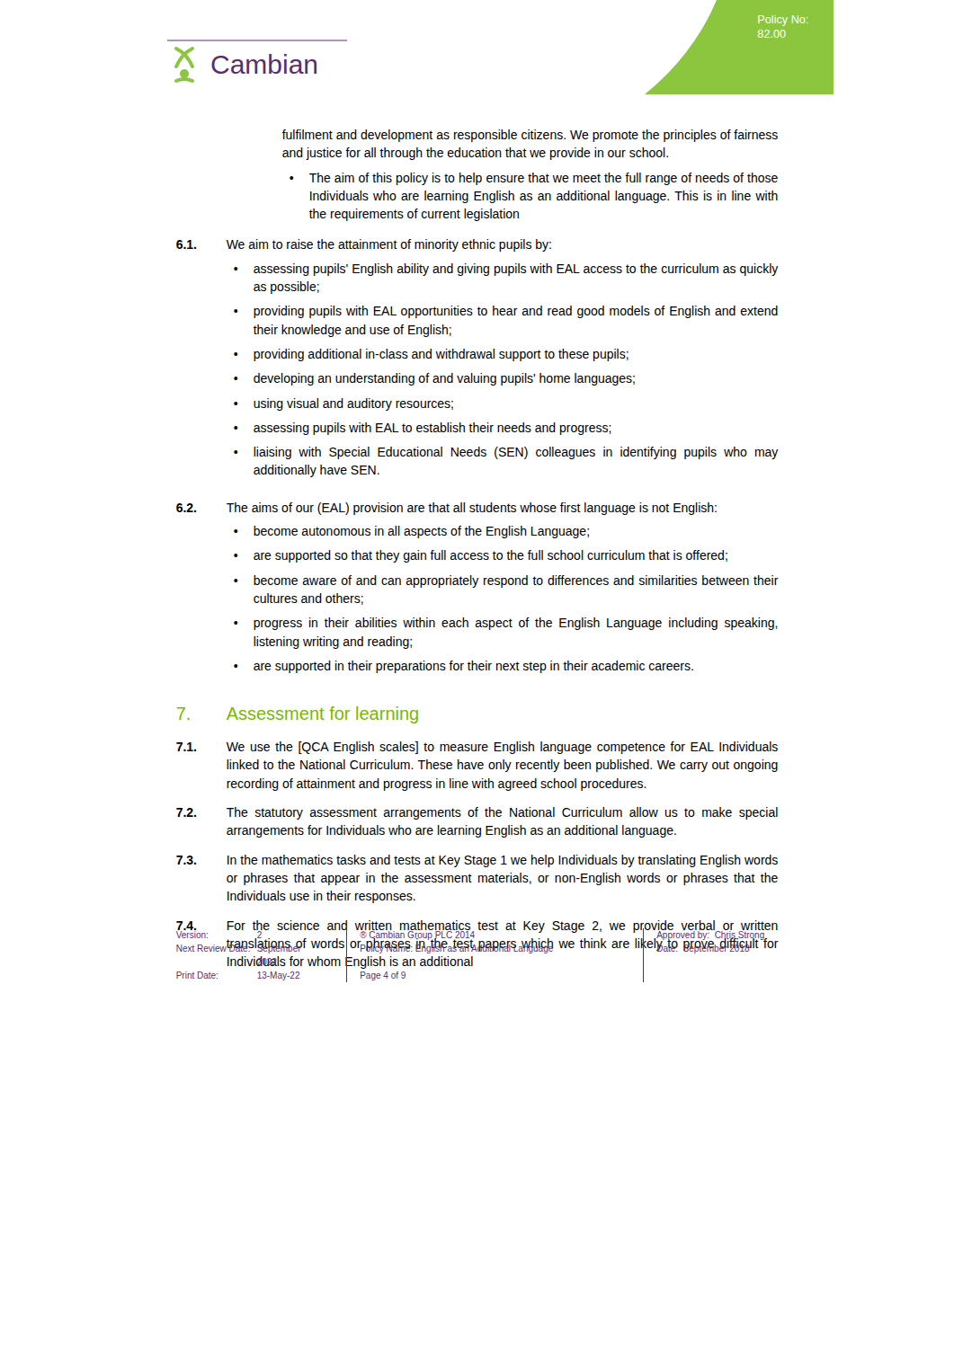Policy No:
82.00
Cambian
fulfilment and development as responsible citizens. We promote the principles of fairness and justice for all through the education that we provide in our school.
The aim of this policy is to help ensure that we meet the full range of needs of those Individuals who are learning English as an additional language. This is in line with the requirements of current legislation
6.1.
We aim to raise the attainment of minority ethnic pupils by:
assessing pupils' English ability and giving pupils with EAL access to the curriculum as quickly as possible;
providing pupils with EAL opportunities to hear and read good models of English and extend their knowledge and use of English;
providing additional in-class and withdrawal support to these pupils;
developing an understanding of and valuing pupils' home languages;
using visual and auditory resources;
assessing pupils with EAL to establish their needs and progress;
liaising with Special Educational Needs (SEN) colleagues in identifying pupils who may additionally have SEN.
6.2.
The aims of our (EAL) provision are that all students whose first language is not English:
become autonomous in all aspects of the English Language;
are supported so that they gain full access to the full school curriculum that is offered;
become aware of and can appropriately respond to differences and similarities between their cultures and others;
progress in their abilities within each aspect of the English Language including speaking, listening writing and reading;
are supported in their preparations for their next step in their academic careers.
7. Assessment for learning
7.1.
We use the [QCA English scales] to measure English language competence for EAL Individuals linked to the National Curriculum. These have only recently been published. We carry out ongoing recording of attainment and progress in line with agreed school procedures.
7.2.
The statutory assessment arrangements of the National Curriculum allow us to make special arrangements for Individuals who are learning English as an additional language.
7.3.
In the mathematics tasks and tests at Key Stage 1 we help Individuals by translating English words or phrases that appear in the assessment materials, or non-English words or phrases that the Individuals use in their responses.
7.4.
For the science and written mathematics test at Key Stage 2, we provide verbal or written translations of words or phrases in the test papers which we think are likely to prove difficult for Individuals for whom English is an additional
| Version: Next Review Date: Print Date: | 2 September 2022 13-May-22 | ® Cambian Group PLC 2014 Policy Name: English as an Additional Language Page 4 of 9 | Approved by: Chris Strong Date: September 2018 |